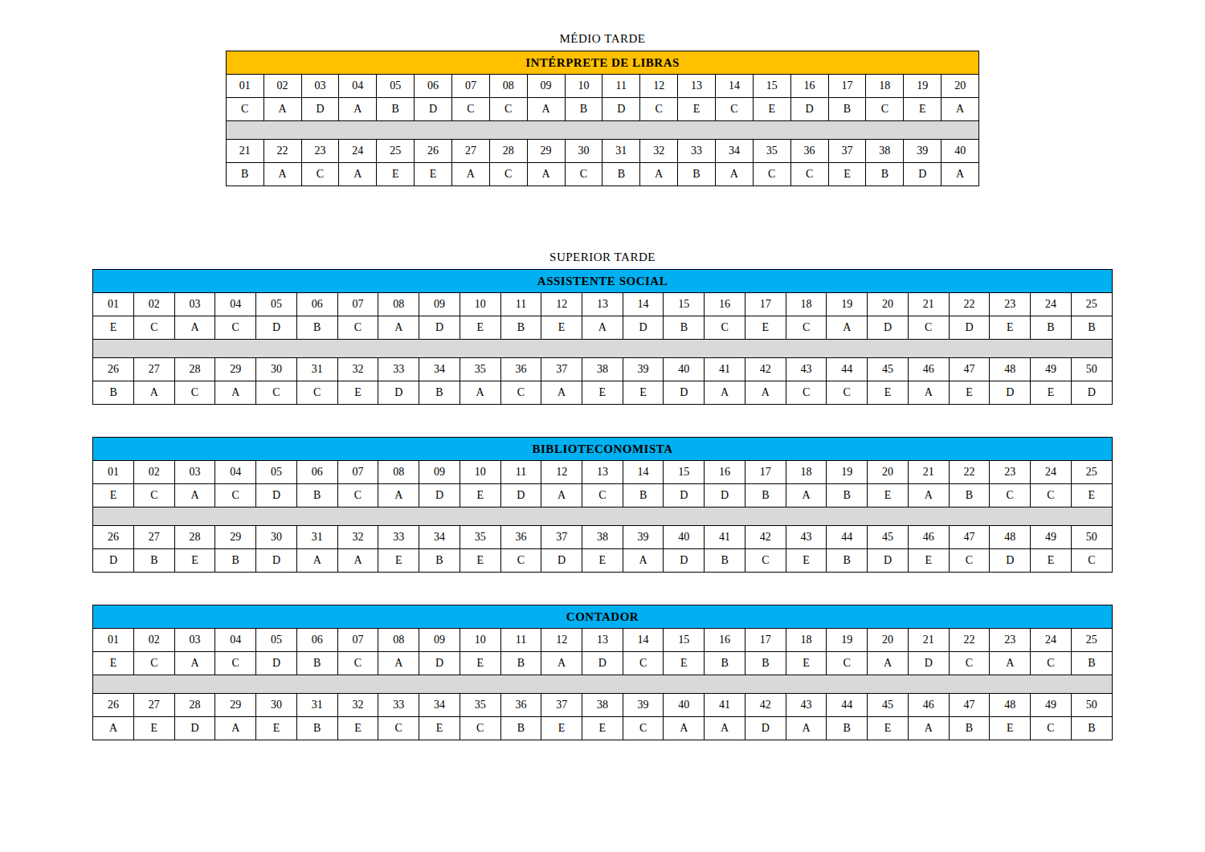MÉDIO TARDE
| INTÉRPRETE DE LIBRAS |
| --- |
| 01 | 02 | 03 | 04 | 05 | 06 | 07 | 08 | 09 | 10 | 11 | 12 | 13 | 14 | 15 | 16 | 17 | 18 | 19 | 20 |
| C | A | D | A | B | D | C | C | A | B | D | C | E | C | E | D | B | C | E | A |
| 21 | 22 | 23 | 24 | 25 | 26 | 27 | 28 | 29 | 30 | 31 | 32 | 33 | 34 | 35 | 36 | 37 | 38 | 39 | 40 |
| B | A | C | A | E | E | A | C | A | C | B | A | B | A | C | C | E | B | D | A |
SUPERIOR TARDE
| ASSISTENTE SOCIAL |
| --- |
| 01 | 02 | 03 | 04 | 05 | 06 | 07 | 08 | 09 | 10 | 11 | 12 | 13 | 14 | 15 | 16 | 17 | 18 | 19 | 20 | 21 | 22 | 23 | 24 | 25 |
| E | C | A | C | D | B | C | A | D | E | B | E | A | D | B | C | E | C | A | D | C | D | E | B | B |
| 26 | 27 | 28 | 29 | 30 | 31 | 32 | 33 | 34 | 35 | 36 | 37 | 38 | 39 | 40 | 41 | 42 | 43 | 44 | 45 | 46 | 47 | 48 | 49 | 50 |
| B | A | C | A | C | C | E | D | B | A | C | A | E | E | D | A | A | C | C | E | A | E | D | E | D |
| BIBLIOTECONOMISTA |
| --- |
| 01 | 02 | 03 | 04 | 05 | 06 | 07 | 08 | 09 | 10 | 11 | 12 | 13 | 14 | 15 | 16 | 17 | 18 | 19 | 20 | 21 | 22 | 23 | 24 | 25 |
| E | C | A | C | D | B | C | A | D | E | D | A | C | B | D | D | B | A | B | E | A | B | C | C | E |
| 26 | 27 | 28 | 29 | 30 | 31 | 32 | 33 | 34 | 35 | 36 | 37 | 38 | 39 | 40 | 41 | 42 | 43 | 44 | 45 | 46 | 47 | 48 | 49 | 50 |
| D | B | E | B | D | A | A | E | B | E | C | D | E | A | D | B | C | E | B | D | E | C | D | E | C |
| CONTADOR |
| --- |
| 01 | 02 | 03 | 04 | 05 | 06 | 07 | 08 | 09 | 10 | 11 | 12 | 13 | 14 | 15 | 16 | 17 | 18 | 19 | 20 | 21 | 22 | 23 | 24 | 25 |
| E | C | A | C | D | B | C | A | D | E | B | A | D | C | E | B | B | E | C | A | D | C | A | C | B |
| 26 | 27 | 28 | 29 | 30 | 31 | 32 | 33 | 34 | 35 | 36 | 37 | 38 | 39 | 40 | 41 | 42 | 43 | 44 | 45 | 46 | 47 | 48 | 49 | 50 |
| A | E | D | A | E | B | E | C | E | C | B | E | E | C | A | A | D | A | B | E | A | B | E | C | B |